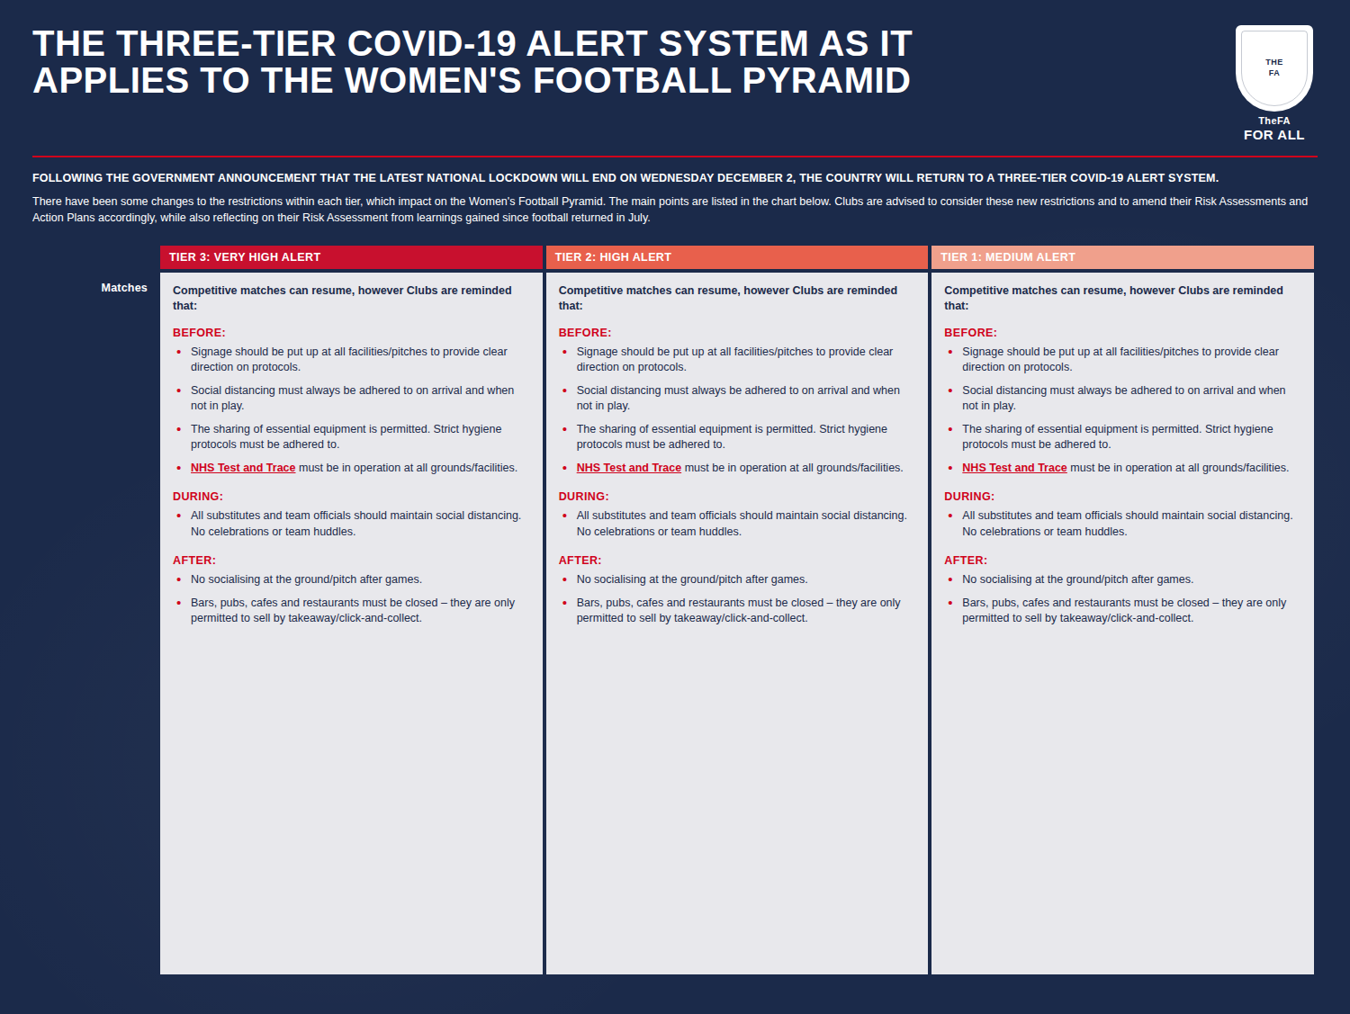The Three-Tier COVID-19 Alert System as it
Applies to the Women's Football Pyramid
THE
FA
TheFA
FOR ALL
Following the government announcement that the latest national lockdown will end on Wednesday December 2, the country will return to a three-tier COVID-19 alert system.
There have been some changes to the restrictions within each tier, which impact on the Women's Football Pyramid. The main points are listed in the chart below. Clubs are advised to consider these new restrictions and to amend their Risk Assessments and Action Plans accordingly, while also reflecting on their Risk Assessment from learnings gained since football returned in July.
| | Tier 3: Very High Alert | Tier 2: High Alert | Tier 1: Medium Alert |
| --- | --- | --- | --- |
| Matches | Competitive matches can resume, however Clubs are reminded that: Before: Signage should be put up at all facilities/pitches to provide clear direction on protocols. Social distancing must always be adhered to on arrival and when not in play. The sharing of essential equipment is permitted. Strict hygiene protocols must be adhered to. NHS Test and Trace must be in operation at all grounds/facilities. During: All substitutes and team officials should maintain social distancing. No celebrations or team huddles. After: No socialising at the ground/pitch after games. Bars, pubs, cafes and restaurants must be closed – they are only permitted to sell by takeaway/click-and-collect. | Competitive matches can resume, however Clubs are reminded that: Before: Signage should be put up at all facilities/pitches to provide clear direction on protocols. Social distancing must always be adhered to on arrival and when not in play. The sharing of essential equipment is permitted. Strict hygiene protocols must be adhered to. NHS Test and Trace must be in operation at all grounds/facilities. During: All substitutes and team officials should maintain social distancing. No celebrations or team huddles. After: No socialising at the ground/pitch after games. Bars, pubs, cafes and restaurants must be closed – they are only permitted to sell by takeaway/click-and-collect. | Competitive matches can resume, however Clubs are reminded that: Before: Signage should be put up at all facilities/pitches to provide clear direction on protocols. Social distancing must always be adhered to on arrival and when not in play. The sharing of essential equipment is permitted. Strict hygiene protocols must be adhered to. NHS Test and Trace must be in operation at all grounds/facilities. During: All substitutes and team officials should maintain social distancing. No celebrations or team huddles. After: No socialising at the ground/pitch after games. Bars, pubs, cafes and restaurants must be closed – they are only permitted to sell by takeaway/click-and-collect. |